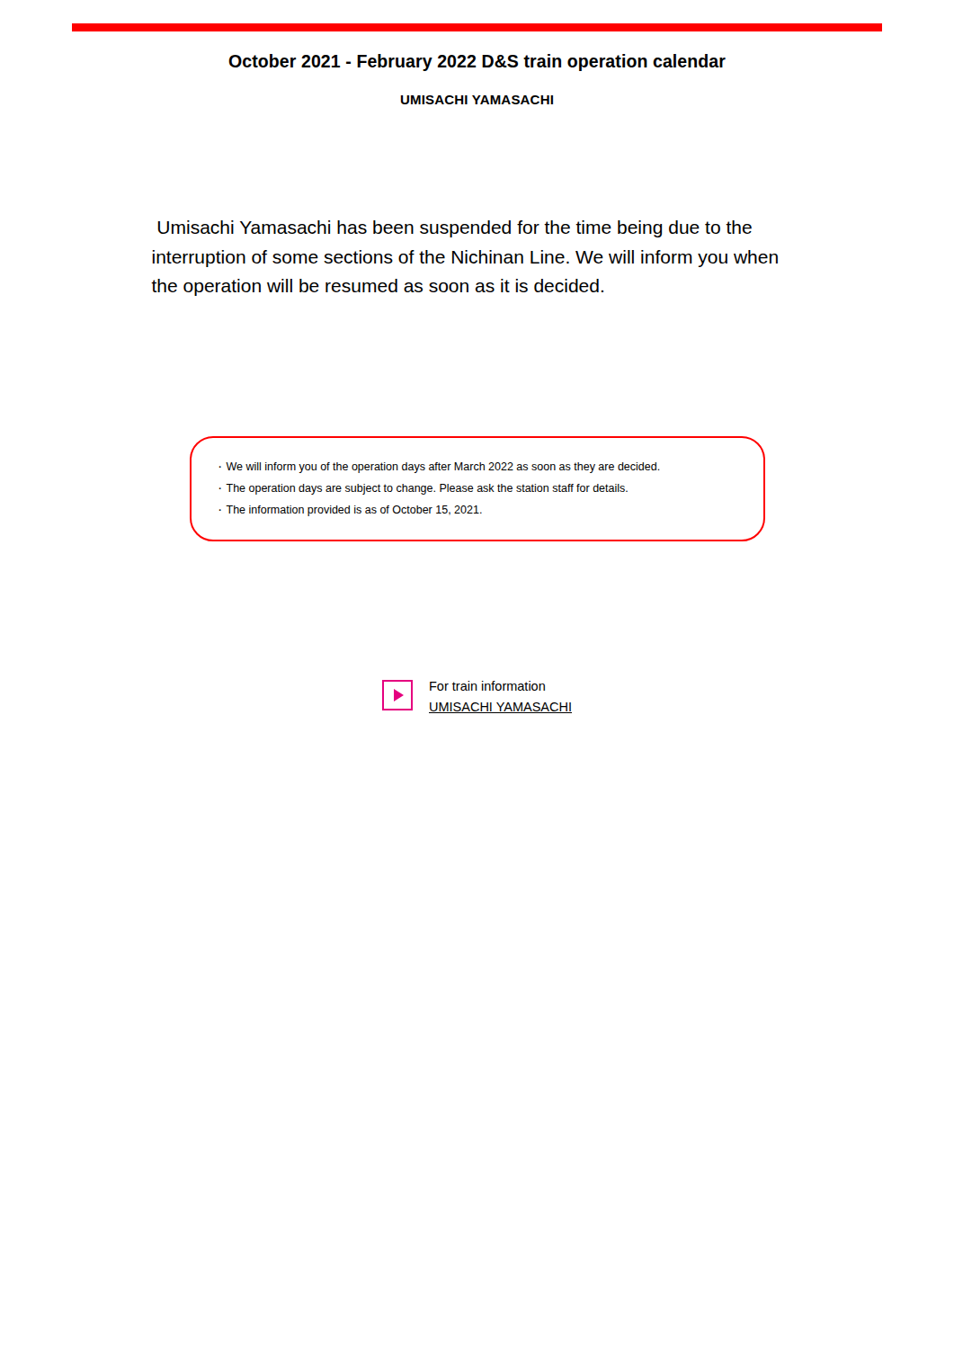October 2021 - February 2022 D&S train operation calendar
UMISACHI YAMASACHI
Umisachi Yamasachi has been suspended for the time being due to the interruption of some sections of the Nichinan Line. We will inform you when the operation will be resumed as soon as it is decided.
・We will inform you of the operation days after March 2022 as soon as they are decided.
・The operation days are subject to change. Please ask the station staff for details.
・The information provided is as of October 15, 2021.
For train information UMISACHI YAMASACHI